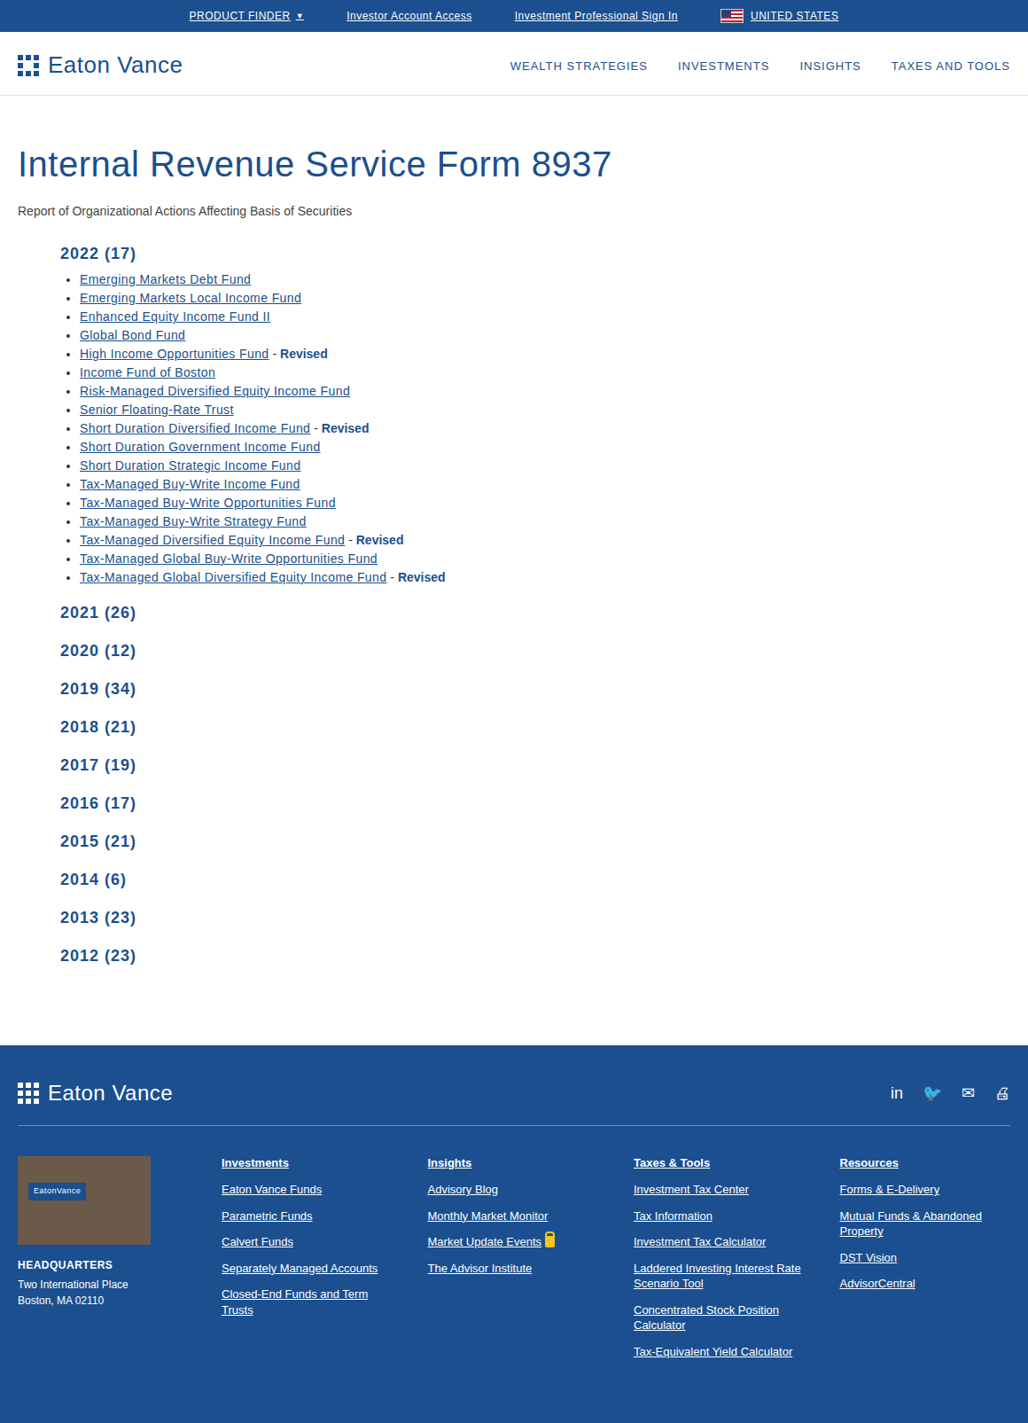PRODUCT FINDER ▼ Investor Account Access Investment Professional Sign In UNITED STATES
Eaton Vance
WEALTH STRATEGIES
INVESTMENTS
INSIGHTS
TAXES AND TOOLS
Internal Revenue Service Form 8937
Report of Organizational Actions Affecting Basis of Securities
2022 (17)
Emerging Markets Debt Fund
Emerging Markets Local Income Fund
Enhanced Equity Income Fund II
Global Bond Fund
High Income Opportunities Fund - Revised
Income Fund of Boston
Risk-Managed Diversified Equity Income Fund
Senior Floating-Rate Trust
Short Duration Diversified Income Fund - Revised
Short Duration Government Income Fund
Short Duration Strategic Income Fund
Tax-Managed Buy-Write Income Fund
Tax-Managed Buy-Write Opportunities Fund
Tax-Managed Buy-Write Strategy Fund
Tax-Managed Diversified Equity Income Fund - Revised
Tax-Managed Global Buy-Write Opportunities Fund
Tax-Managed Global Diversified Equity Income Fund - Revised
2021 (26)
2020 (12)
2019 (34)
2018 (21)
2017 (19)
2016 (17)
2015 (21)
2014 (6)
2013 (23)
2012 (23)
Eaton Vance
in 🐦 ✉ 🖨
HEADQUARTERS Two International Place
Boston, MA 02110
Investments
Eaton Vance Funds
Parametric Funds
Calvert Funds
Separately Managed Accounts
Closed-End Funds and Term Trusts
Insights
Advisory Blog
Monthly Market Monitor
Market Update Events
The Advisor Institute
Taxes & Tools
Investment Tax Center
Tax Information
Investment Tax Calculator
Laddered Investing Interest Rate Scenario Tool
Concentrated Stock Position Calculator
Tax-Equivalent Yield Calculator
Resources
Forms & E-Delivery
Mutual Funds & Abandoned Property
DST Vision
AdvisorCentral